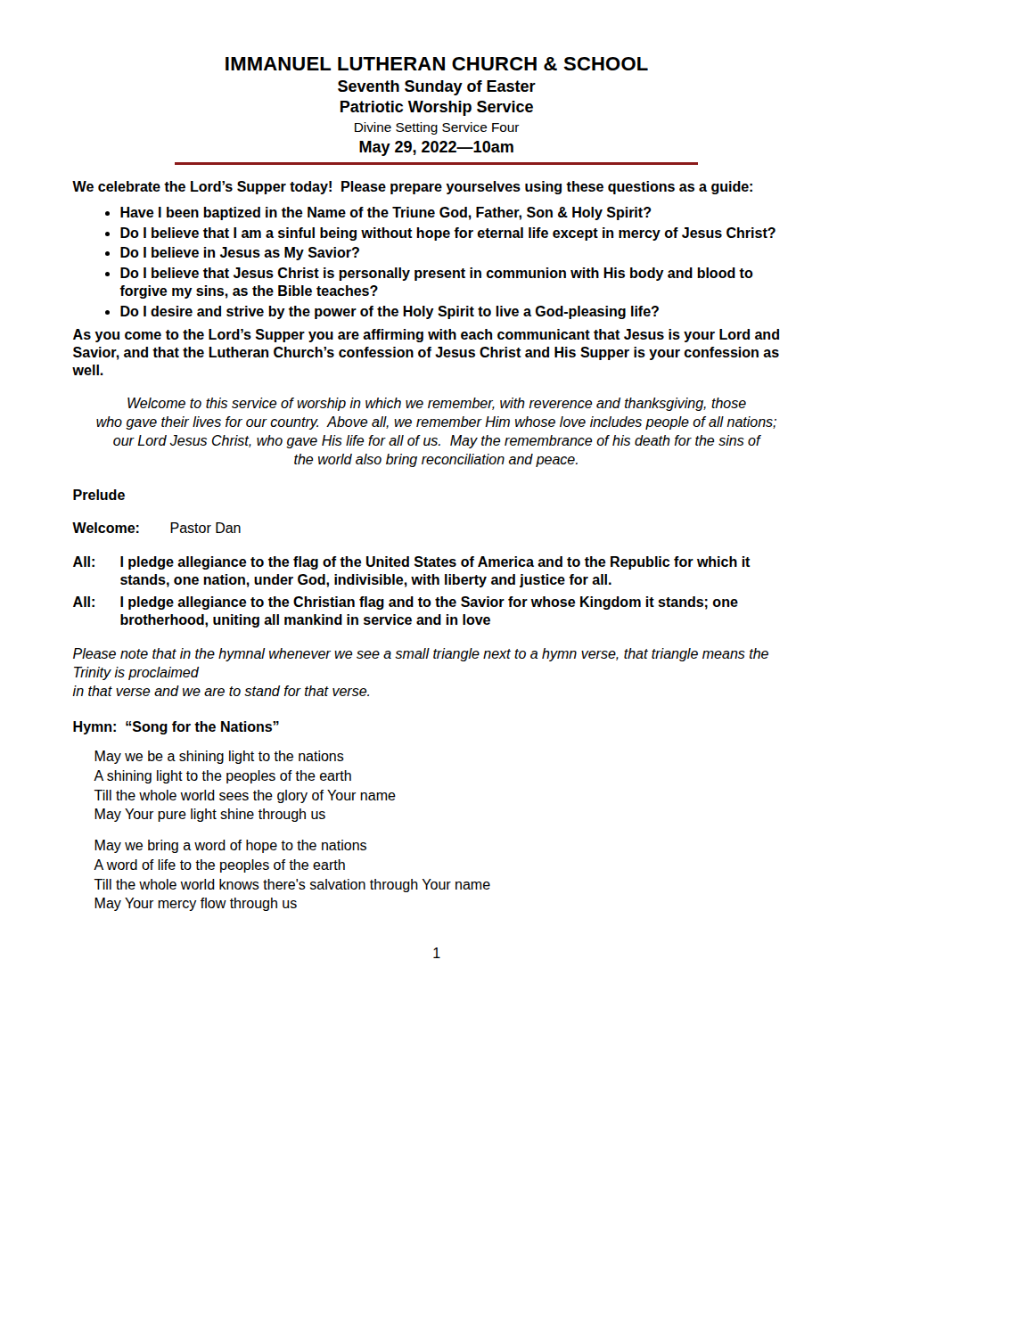IMMANUEL LUTHERAN CHURCH & SCHOOL
Seventh Sunday of Easter
Patriotic Worship Service
Divine Setting Service Four
May 29, 2022—10am
We celebrate the Lord’s Supper today! Please prepare yourselves using these questions as a guide:
Have I been baptized in the Name of the Triune God, Father, Son & Holy Spirit?
Do I believe that I am a sinful being without hope for eternal life except in mercy of Jesus Christ?
Do I believe in Jesus as My Savior?
Do I believe that Jesus Christ is personally present in communion with His body and blood to forgive my sins, as the Bible teaches?
Do I desire and strive by the power of the Holy Spirit to live a God-pleasing life?
As you come to the Lord’s Supper you are affirming with each communicant that Jesus is your Lord and Savior, and that the Lutheran Church’s confession of Jesus Christ and His Supper is your confession as well.
Welcome to this service of worship in which we remember, with reverence and thanksgiving, those
who gave their lives for our country. Above all, we remember Him whose love includes people of all nations;
our Lord Jesus Christ, who gave His life for all of us. May the remembrance of his death for the sins of
the world also bring reconciliation and peace.
Prelude
Welcome: Pastor Dan
All: I pledge allegiance to the flag of the United States of America and to the Republic for which it stands, one nation, under God, indivisible, with liberty and justice for all.
All: I pledge allegiance to the Christian flag and to the Savior for whose Kingdom it stands; one brotherhood, uniting all mankind in service and in love
Please note that in the hymnal whenever we see a small triangle next to a hymn verse, that triangle means the Trinity is proclaimed
in that verse and we are to stand for that verse.
Hymn: “Song for the Nations”
May we be a shining light to the nations
A shining light to the peoples of the earth
Till the whole world sees the glory of Your name
May Your pure light shine through us
May we bring a word of hope to the nations
A word of life to the peoples of the earth
Till the whole world knows there's salvation through Your name
May Your mercy flow through us
1